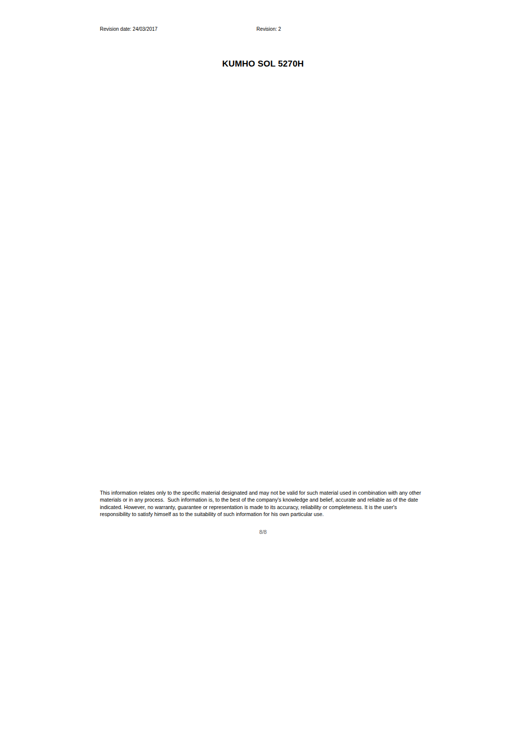Revision date: 24/03/2017
Revision: 2
KUMHO SOL 5270H
This information relates only to the specific material designated and may not be valid for such material used in combination with any other materials or in any process. Such information is, to the best of the company's knowledge and belief, accurate and reliable as of the date indicated. However, no warranty, guarantee or representation is made to its accuracy, reliability or completeness. It is the user's responsibility to satisfy himself as to the suitability of such information for his own particular use.
8/8